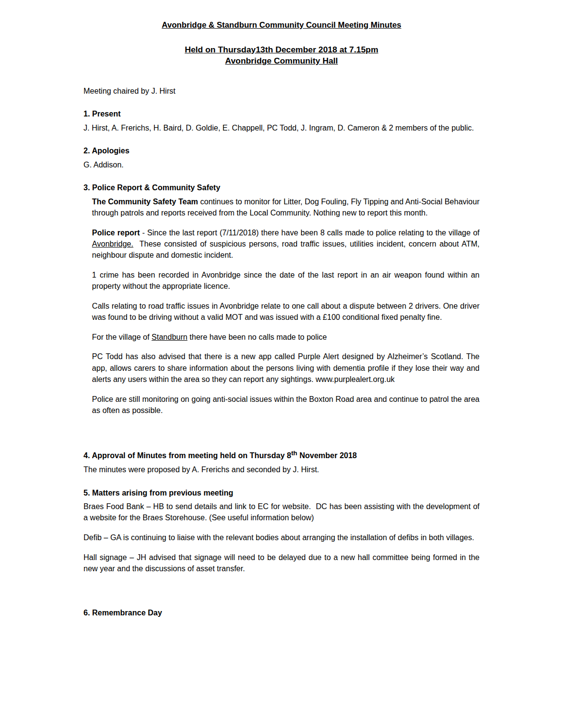Avonbridge & Standburn Community Council Meeting Minutes
Held on Thursday13th December 2018 at 7.15pm
Avonbridge Community Hall
Meeting chaired by J. Hirst
1. Present
J. Hirst, A. Frerichs, H. Baird, D. Goldie, E. Chappell, PC Todd, J. Ingram, D. Cameron & 2 members of the public.
2. Apologies
G. Addison.
3. Police Report & Community Safety
The Community Safety Team continues to monitor for Litter, Dog Fouling, Fly Tipping and Anti-Social Behaviour through patrols and reports received from the Local Community. Nothing new to report this month.
Police report - Since the last report (7/11/2018) there have been 8 calls made to police relating to the village of Avonbridge. These consisted of suspicious persons, road traffic issues, utilities incident, concern about ATM, neighbour dispute and domestic incident.
1 crime has been recorded in Avonbridge since the date of the last report in an air weapon found within an property without the appropriate licence.
Calls relating to road traffic issues in Avonbridge relate to one call about a dispute between 2 drivers. One driver was found to be driving without a valid MOT and was issued with a £100 conditional fixed penalty fine.
For the village of Standburn there have been no calls made to police
PC Todd has also advised that there is a new app called Purple Alert designed by Alzheimer’s Scotland. The app, allows carers to share information about the persons living with dementia profile if they lose their way and alerts any users within the area so they can report any sightings. www.purplealert.org.uk
Police are still monitoring on going anti-social issues within the Boxton Road area and continue to patrol the area as often as possible.
4. Approval of Minutes from meeting held on Thursday 8th November 2018
The minutes were proposed by A. Frerichs and seconded by J. Hirst.
5. Matters arising from previous meeting
Braes Food Bank – HB to send details and link to EC for website. DC has been assisting with the development of a website for the Braes Storehouse. (See useful information below)
Defib – GA is continuing to liaise with the relevant bodies about arranging the installation of defibs in both villages.
Hall signage – JH advised that signage will need to be delayed due to a new hall committee being formed in the new year and the discussions of asset transfer.
6. Remembrance Day